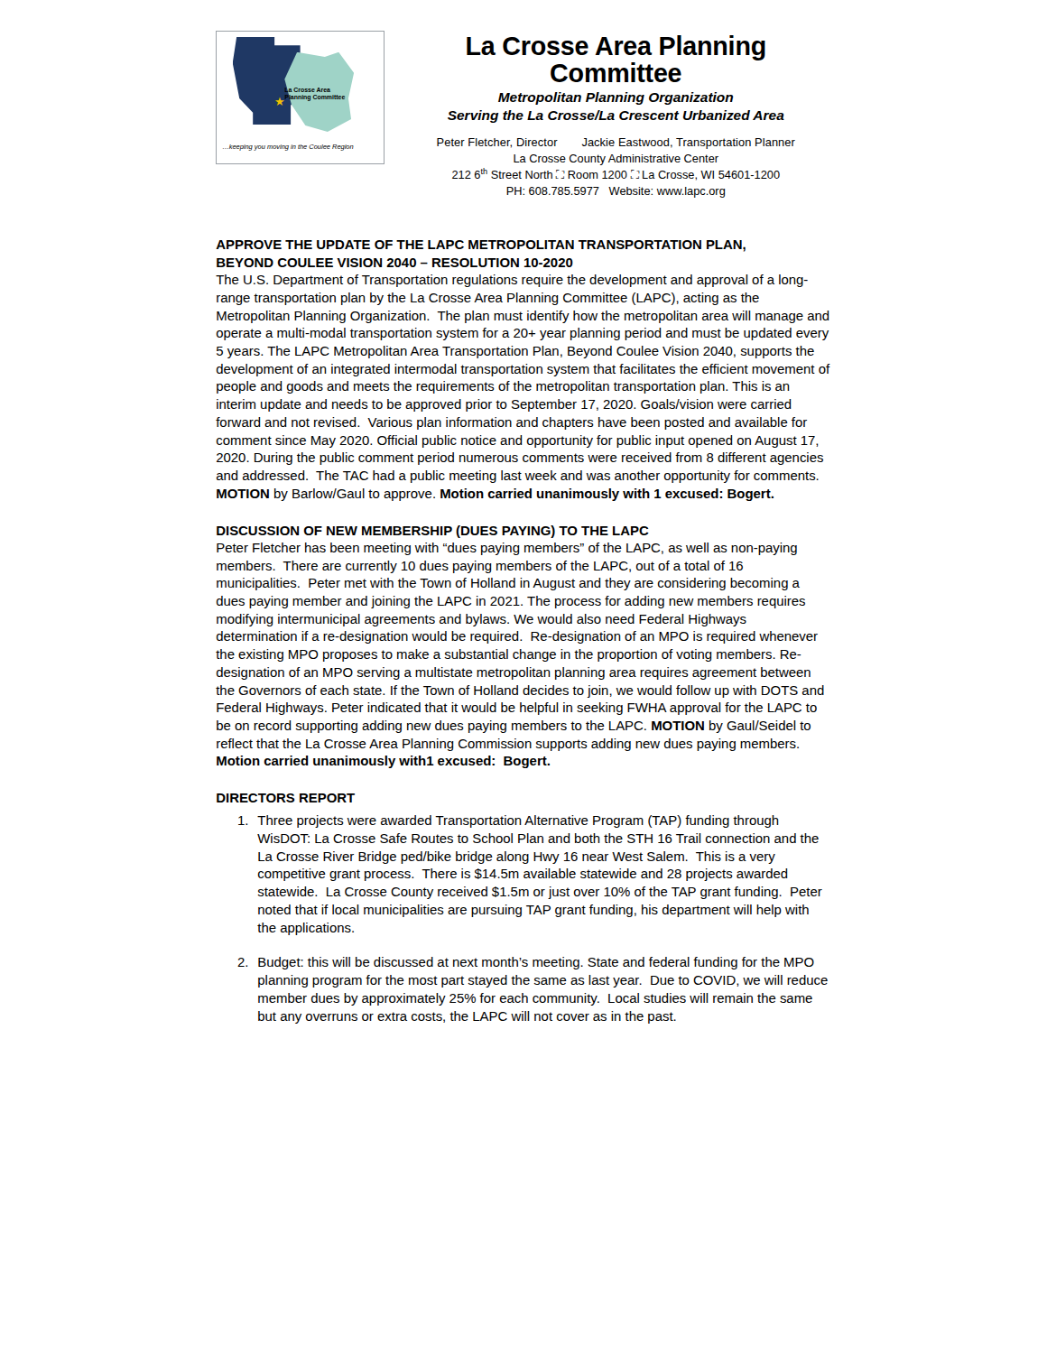La Crosse Area
Planning Committee
★
…keeping you moving in the Coulee Region
La Crosse Area Planning Committee
Metropolitan Planning Organization
Serving the La Crosse/La Crescent Urbanized Area
Peter Fletcher, Director Jackie Eastwood, Transportation Planner
La Crosse County Administrative Center
212 6th Street North ⛶ Room 1200 ⛶ La Crosse, WI 54601-1200
PH: 608.785.5977 Website: www.lapc.org
Approve the update of the LAPC Metropolitan Transportation Plan,
Beyond Coulee Vision 2040 – Resolution 10-2020
The U.S. Department of Transportation regulations require the development and approval of a long-range transportation plan by the La Crosse Area Planning Committee (LAPC), acting as the Metropolitan Planning Organization. The plan must identify how the metropolitan area will manage and operate a multi-modal transportation system for a 20+ year planning period and must be updated every 5 years. The LAPC Metropolitan Area Transportation Plan, Beyond Coulee Vision 2040, supports the development of an integrated intermodal transportation system that facilitates the efficient movement of people and goods and meets the requirements of the metropolitan transportation plan. This is an interim update and needs to be approved prior to September 17, 2020. Goals/vision were carried forward and not revised. Various plan information and chapters have been posted and available for comment since May 2020. Official public notice and opportunity for public input opened on August 17, 2020. During the public comment period numerous comments were received from 8 different agencies and addressed. The TAC had a public meeting last week and was another opportunity for comments. MOTION by Barlow/Gaul to approve. Motion carried unanimously with 1 excused: Bogert.
Discussion of new membership (dues paying) to the LAPC
Peter Fletcher has been meeting with “dues paying members” of the LAPC, as well as non-paying members. There are currently 10 dues paying members of the LAPC, out of a total of 16 municipalities. Peter met with the Town of Holland in August and they are considering becoming a dues paying member and joining the LAPC in 2021. The process for adding new members requires modifying intermunicipal agreements and bylaws. We would also need Federal Highways determination if a re-designation would be required. Re-designation of an MPO is required whenever the existing MPO proposes to make a substantial change in the proportion of voting members. Re-designation of an MPO serving a multistate metropolitan planning area requires agreement between the Governors of each state. If the Town of Holland decides to join, we would follow up with DOTS and Federal Highways. Peter indicated that it would be helpful in seeking FWHA approval for the LAPC to be on record supporting adding new dues paying members to the LAPC. MOTION by Gaul/Seidel to reflect that the La Crosse Area Planning Commission supports adding new dues paying members. Motion carried unanimously with1 excused: Bogert.
Directors Report
Three projects were awarded Transportation Alternative Program (TAP) funding through WisDOT: La Crosse Safe Routes to School Plan and both the STH 16 Trail connection and the La Crosse River Bridge ped/bike bridge along Hwy 16 near West Salem. This is a very competitive grant process. There is $14.5m available statewide and 28 projects awarded statewide. La Crosse County received $1.5m or just over 10% of the TAP grant funding. Peter noted that if local municipalities are pursuing TAP grant funding, his department will help with the applications.
Budget: this will be discussed at next month’s meeting. State and federal funding for the MPO planning program for the most part stayed the same as last year. Due to COVID, we will reduce member dues by approximately 25% for each community. Local studies will remain the same but any overruns or extra costs, the LAPC will not cover as in the past.